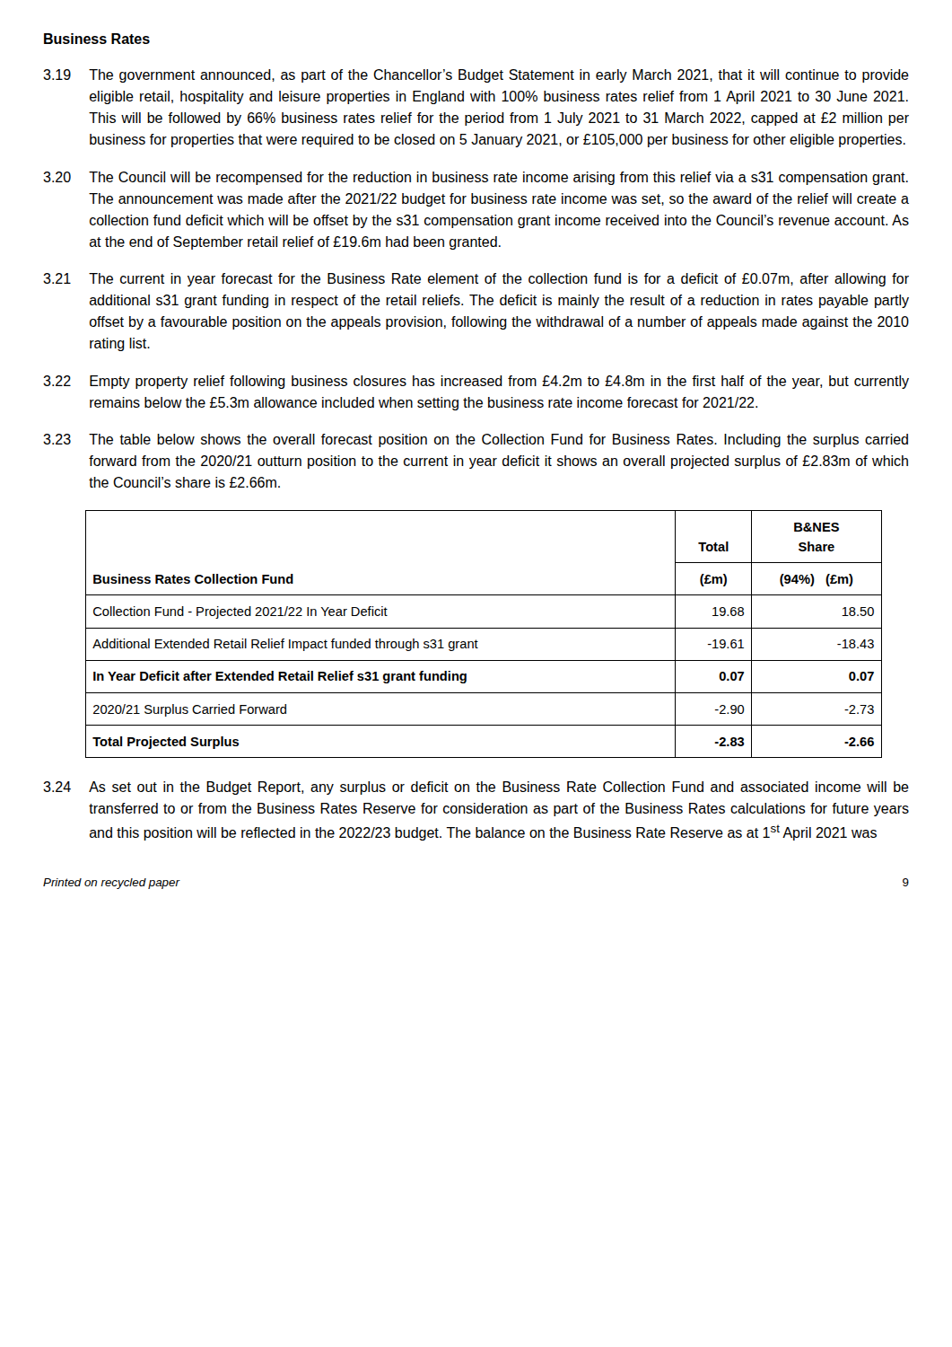Business Rates
3.19
The government announced, as part of the Chancellor’s Budget Statement in early March 2021, that it will continue to provide eligible retail, hospitality and leisure properties in England with 100% business rates relief from 1 April 2021 to 30 June 2021. This will be followed by 66% business rates relief for the period from 1 July 2021 to 31 March 2022, capped at £2 million per business for properties that were required to be closed on 5 January 2021, or £105,000 per business for other eligible properties.
3.20
The Council will be recompensed for the reduction in business rate income arising from this relief via a s31 compensation grant. The announcement was made after the 2021/22 budget for business rate income was set, so the award of the relief will create a collection fund deficit which will be offset by the s31 compensation grant income received into the Council’s revenue account. As at the end of September retail relief of £19.6m had been granted.
3.21
The current in year forecast for the Business Rate element of the collection fund is for a deficit of £0.07m, after allowing for additional s31 grant funding in respect of the retail reliefs. The deficit is mainly the result of a reduction in rates payable partly offset by a favourable position on the appeals provision, following the withdrawal of a number of appeals made against the 2010 rating list.
3.22
Empty property relief following business closures has increased from £4.2m to £4.8m in the first half of the year, but currently remains below the £5.3m allowance included when setting the business rate income forecast for 2021/22.
3.23
The table below shows the overall forecast position on the Collection Fund for Business Rates. Including the surplus carried forward from the 2020/21 outturn position to the current in year deficit it shows an overall projected surplus of £2.83m of which the Council’s share is £2.66m.
| Business Rates Collection Fund | Total | B&NES Share |
| --- | --- | --- |
| (£m) | (94%) (£m) |
| Collection Fund - Projected 2021/22 In Year Deficit | 19.68 | 18.50 |
| Additional Extended Retail Relief Impact funded through s31 grant | -19.61 | -18.43 |
| In Year Deficit after Extended Retail Relief s31 grant funding | 0.07 | 0.07 |
| 2020/21 Surplus Carried Forward | -2.90 | -2.73 |
| Total Projected Surplus | -2.83 | -2.66 |
3.24
As set out in the Budget Report, any surplus or deficit on the Business Rate Collection Fund and associated income will be transferred to or from the Business Rates Reserve for consideration as part of the Business Rates calculations for future years and this position will be reflected in the 2022/23 budget. The balance on the Business Rate Reserve as at 1st April 2021 was
Printed on recycled paper
9